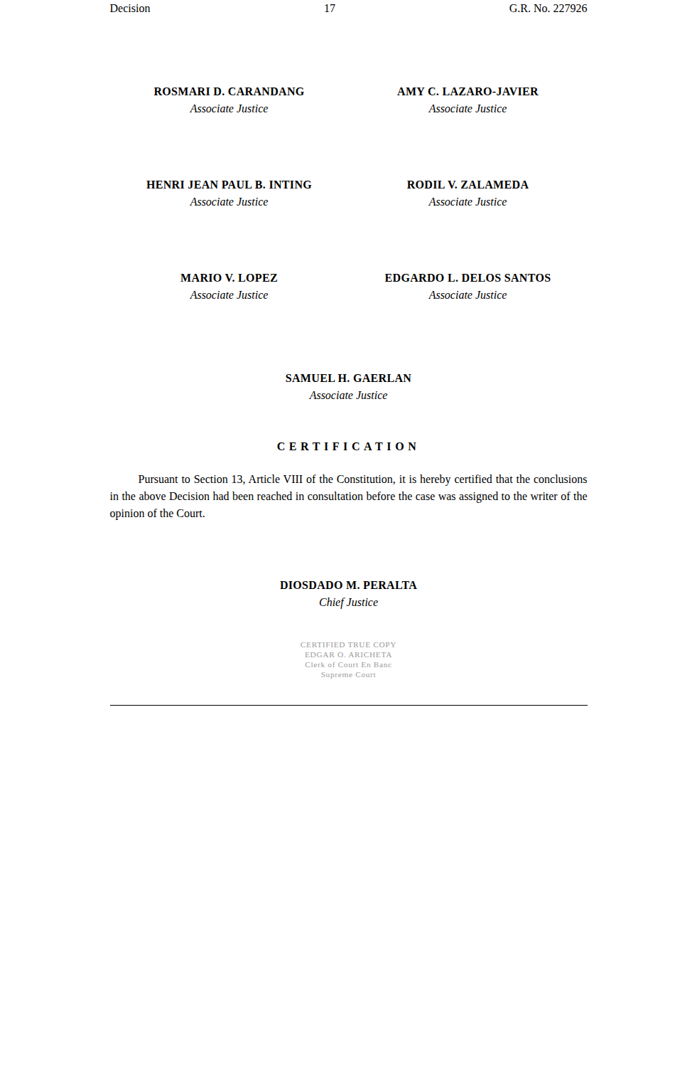Decision 17 G.R. No. 227926
| ROSMARI D. CARANDANG Associate Justice | AMY C. LAZARO-JAVIER Associate Justice |
| HENRI JEAN PAUL B. INTING Associate Justice | RODIL V. ZALAMEDA Associate Justice |
| MARIO V. LOPEZ Associate Justice | EDGARDO L. DELOS SANTOS Associate Justice |
SAMUEL H. GAERLAN
Associate Justice
CERTIFICATION
Pursuant to Section 13, Article VIII of the Constitution, it is hereby certified that the conclusions in the above Decision had been reached in consultation before the case was assigned to the writer of the opinion of the Court.
DIOSDADO M. PERALTA
Chief Justice
CERTIFIED TRUE COPY EDGAR O. ARICHETA Clerk of Court En Banc Supreme Court